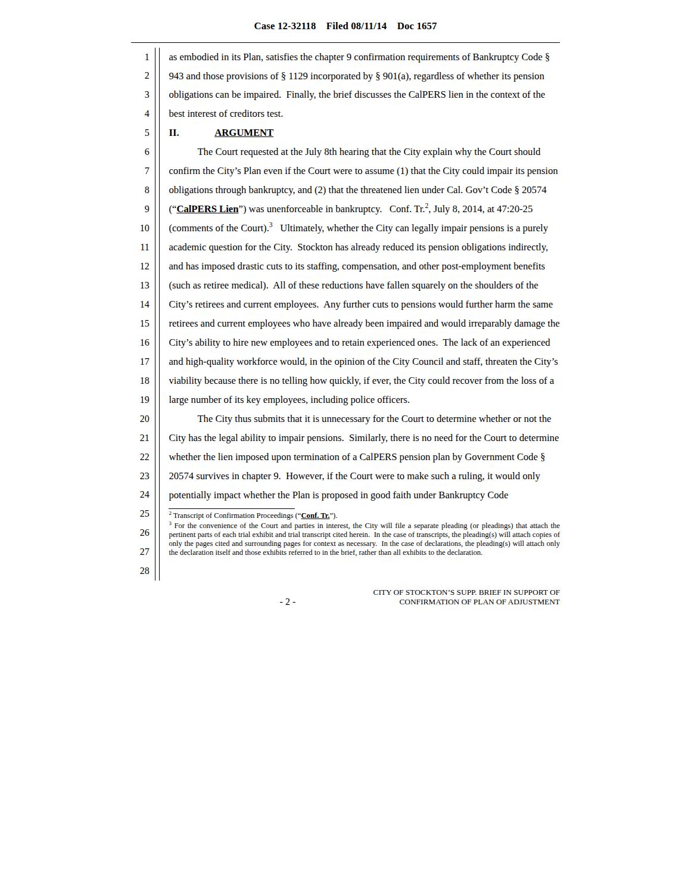Case 12-32118 Filed 08/11/14 Doc 1657
1
2
3
4
5
6
7
8
9
10
11
12
13
14
15
16
17
18
19
20
21
22
23
24
25
26
27
28
as embodied in its Plan, satisfies the chapter 9 confirmation requirements of Bankruptcy Code § 943 and those provisions of § 1129 incorporated by § 901(a), regardless of whether its pension obligations can be impaired. Finally, the brief discusses the CalPERS lien in the context of the best interest of creditors test.
II. ARGUMENT
The Court requested at the July 8th hearing that the City explain why the Court should confirm the City’s Plan even if the Court were to assume (1) that the City could impair its pension obligations through bankruptcy, and (2) that the threatened lien under Cal. Gov’t Code § 20574 (“CalPERS Lien”) was unenforceable in bankruptcy. Conf. Tr.2, July 8, 2014, at 47:20-25 (comments of the Court).3 Ultimately, whether the City can legally impair pensions is a purely academic question for the City. Stockton has already reduced its pension obligations indirectly, and has imposed drastic cuts to its staffing, compensation, and other post-employment benefits (such as retiree medical). All of these reductions have fallen squarely on the shoulders of the City’s retirees and current employees. Any further cuts to pensions would further harm the same retirees and current employees who have already been impaired and would irreparably damage the City’s ability to hire new employees and to retain experienced ones. The lack of an experienced and high-quality workforce would, in the opinion of the City Council and staff, threaten the City’s viability because there is no telling how quickly, if ever, the City could recover from the loss of a large number of its key employees, including police officers.
The City thus submits that it is unnecessary for the Court to determine whether or not the City has the legal ability to impair pensions. Similarly, there is no need for the Court to determine whether the lien imposed upon termination of a CalPERS pension plan by Government Code § 20574 survives in chapter 9. However, if the Court were to make such a ruling, it would only potentially impact whether the Plan is proposed in good faith under Bankruptcy Code
2 Transcript of Confirmation Proceedings (“Conf. Tr.”).
3 For the convenience of the Court and parties in interest, the City will file a separate pleading (or pleadings) that attach the pertinent parts of each trial exhibit and trial transcript cited herein. In the case of transcripts, the pleading(s) will attach copies of only the pages cited and surrounding pages for context as necessary. In the case of declarations, the pleading(s) will attach only the declaration itself and those exhibits referred to in the brief, rather than all exhibits to the declaration.
- 2 -
City of Stockton’s Supp. Brief in Support of
Confirmation of Plan of Adjustment